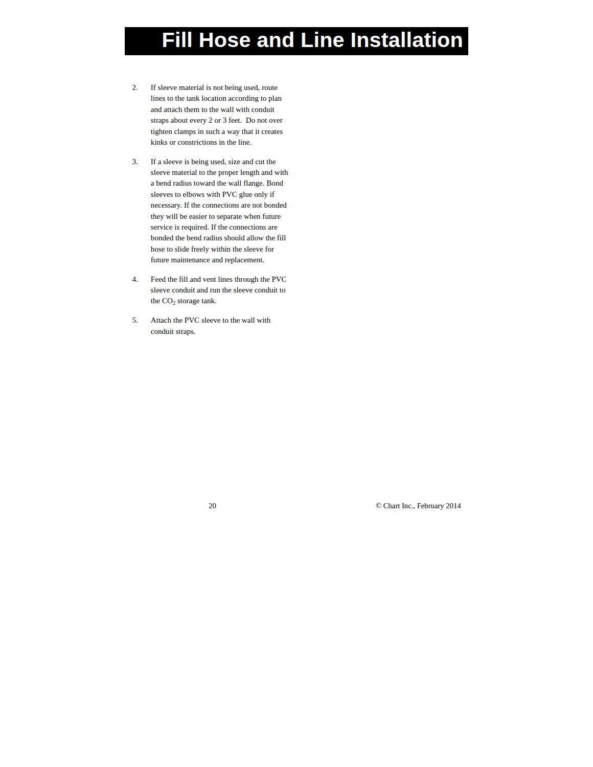Fill Hose and Line Installation
2. If sleeve material is not being used, route lines to the tank location according to plan and attach them to the wall with conduit straps about every 2 or 3 feet. Do not over tighten clamps in such a way that it creates kinks or constrictions in the line.
3. If a sleeve is being used, size and cut the sleeve material to the proper length and with a bend radius toward the wall flange. Bond sleeves to elbows with PVC glue only if necessary. If the connections are not bonded they will be easier to separate when future service is required. If the connections are bonded the bend radius should allow the fill hose to slide freely within the sleeve for future maintenance and replacement.
4. Feed the fill and vent lines through the PVC sleeve conduit and run the sleeve conduit to the CO2 storage tank.
5. Attach the PVC sleeve to the wall with conduit straps.
20
© Chart Inc., February 2014